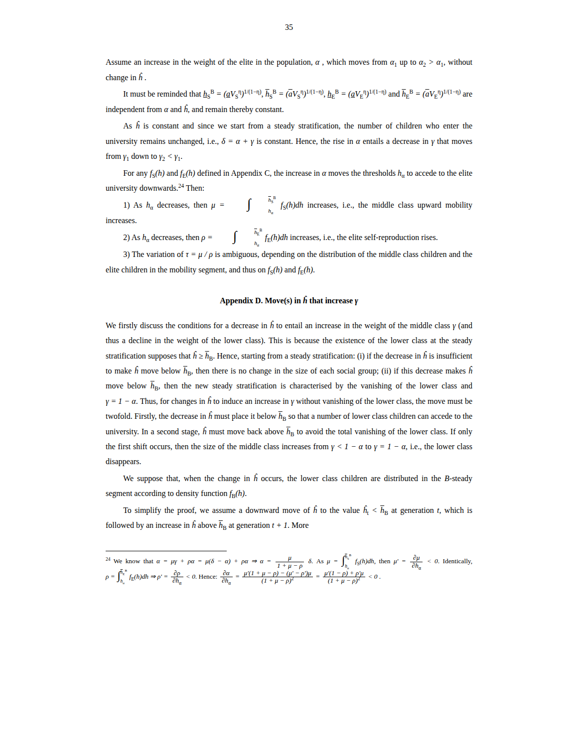35
Assume an increase in the weight of the elite in the population, α , which moves from α1 up to α2 > α1, without change in ĥ .
It must be reminded that hSB = (a VSη)1/(1−η), hSB = (a VSη)1/(1−η), hEB = (a VEη)1/(1−η) and hEB = (a VEη)1/(1−η) are independent from α and ĥ, and remain thereby constant.
As ĥ is constant and since we start from a steady stratification, the number of children who enter the university remains unchanged, i.e., δ = α + γ is constant. Hence, the rise in α entails a decrease in γ that moves from γ1 down to γ2 < γ1.
For any fS(h) and fE(h) defined in Appendix C, the increase in α moves the thresholds hα to accede to the elite university downwards.24 Then:
1) As hα decreases, then μ = ∫hSB hα fS(h)dh increases, i.e., the middle class upward mobility increases.
2) As hα decreases, then ρ = ∫hEB hα fE(h)dh increases, i.e., the elite self-reproduction rises.
3) The variation of τ = μ / ρ is ambiguous, depending on the distribution of the middle class children and the elite children in the mobility segment, and thus on fS(h) and fE(h).
Appendix D. Move(s) in ĥ that increase γ
We firstly discuss the conditions for a decrease in ĥ to entail an increase in the weight of the middle class γ (and thus a decline in the weight of the lower class). This is because the existence of the lower class at the steady stratification supposes that ĥ ≥ hB. Hence, starting from a steady stratification: (i) if the decrease in ĥ is insufficient to make ĥ move below hB, then there is no change in the size of each social group; (ii) if this decrease makes ĥ move below hB, then the new steady stratification is characterised by the vanishing of the lower class and γ = 1 − α. Thus, for changes in ĥ to induce an increase in γ without vanishing of the lower class, the move must be twofold. Firstly, the decrease in ĥ must place it below hB so that a number of lower class children can accede to the university. In a second stage, ĥ must move back above hB to avoid the total vanishing of the lower class. If only the first shift occurs, then the size of the middle class increases from γ < 1 − α to γ = 1 − α, i.e., the lower class disappears.
We suppose that, when the change in ĥ occurs, the lower class children are distributed in the B-steady segment according to density function fB(h).
To simplify the proof, we assume a downward move of ĥ to the value ĥt < hB at generation t, which is followed by an increase in ĥ above hB at generation t + 1. More
24 We know that α = μγ + ρα = μ(δ − α) + ρα ⇒ α = μ 1 + μ − ρ δ. As μ = ∫hSB hα fS(h)dh, then μ' = ∂μ∂hα < 0. Identically, ρ = ∫hEB hα fE(h)dh ⇒ ρ' = ∂ρ∂hα < 0. Hence: ∂α∂hα = μ'(1 + μ − ρ) − (μ' − ρ')μ(1 + μ − ρ)2 = μ'(1 − ρ) + ρ'μ(1 + μ − ρ)2 < 0 .